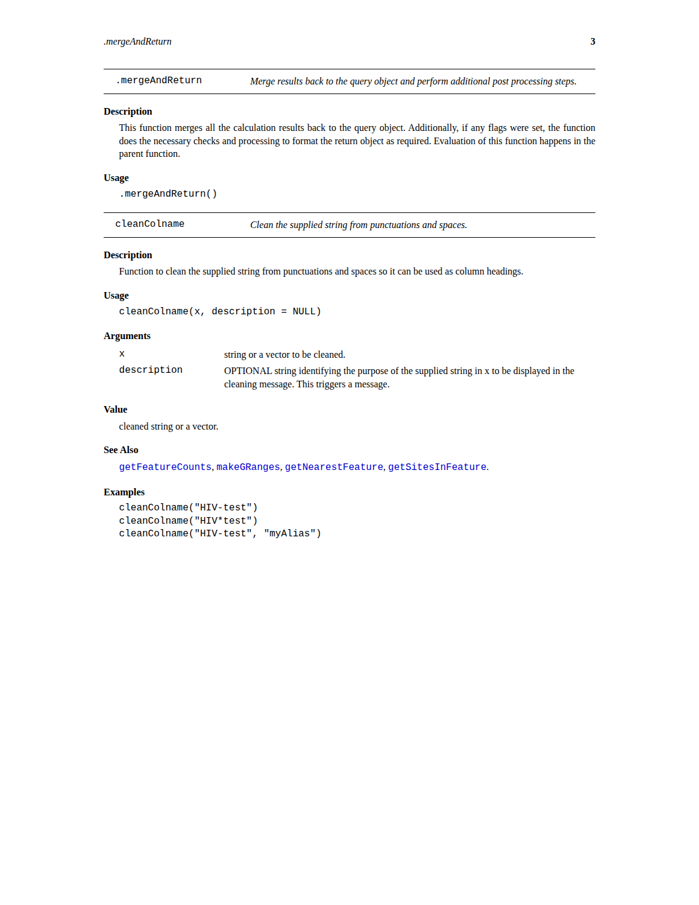.mergeAndReturn 3
.mergeAndReturn
Merge results back to the query object and perform additional post processing steps.
Description
This function merges all the calculation results back to the query object. Additionally, if any flags were set, the function does the necessary checks and processing to format the return object as required. Evaluation of this function happens in the parent function.
Usage
.mergeAndReturn()
cleanColname
Clean the supplied string from punctuations and spaces.
Description
Function to clean the supplied string from punctuations and spaces so it can be used as column headings.
Usage
cleanColname(x, description = NULL)
Arguments
| x | string or a vector to be cleaned. |
| description | OPTIONAL string identifying the purpose of the supplied string in x to be displayed in the cleaning message. This triggers a message. |
Value
cleaned string or a vector.
See Also
getFeatureCounts, makeGRanges, getNearestFeature, getSitesInFeature.
Examples
cleanColname("HIV-test")
cleanColname("HIV*test")
cleanColname("HIV-test", "myAlias")